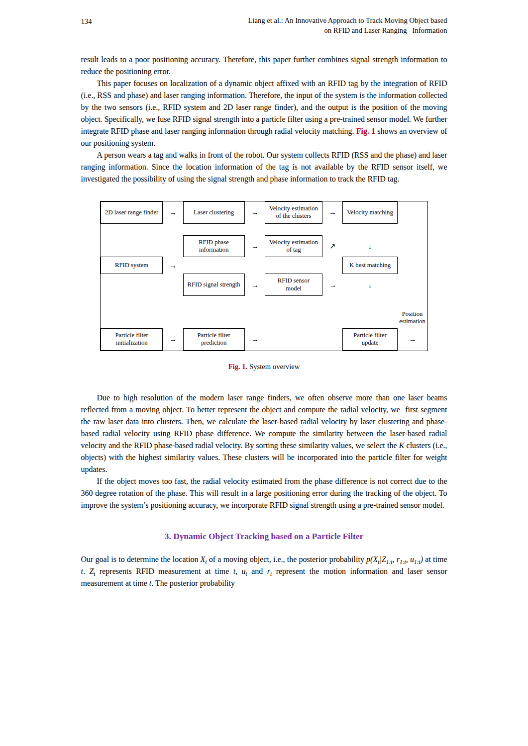134
Liang et al.: An Innovative Approach to Track Moving Object based
on RFID and Laser Ranging Information
result leads to a poor positioning accuracy. Therefore, this paper further combines signal strength information to reduce the positioning error.
This paper focuses on localization of a dynamic object affixed with an RFID tag by the integration of RFID (i.e., RSS and phase) and laser ranging information. Therefore, the input of the system is the information collected by the two sensors (i.e., RFID system and 2D laser range finder), and the output is the position of the moving object. Specifically, we fuse RFID signal strength into a particle filter using a pre-trained sensor model. We further integrate RFID phase and laser ranging information through radial velocity matching. Fig. 1 shows an overview of our positioning system.
A person wears a tag and walks in front of the robot. Our system collects RFID (RSS and the phase) and laser ranging information. Since the location information of the tag is not available by the RFID sensor itself, we investigated the possibility of using the signal strength and phase information to track the RFID tag.
| 2D laser range finder | → | Laser clustering | → | Velocity estimation of the clusters | → | Velocity matching | |
| | | RFID phase information | → | Velocity estimation of tag | ↗ | ↓ | |
| RFID system | → | | | | | K best matching | |
| | | RFID signal strength | → | RFID sensor model | → | ↓ | |
| | | | | | | | Position estimation |
| Particle filter initialization | → | Particle filter prediction | → | | | Particle filter update | → |
Fig. 1. System overview
Due to high resolution of the modern laser range finders, we often observe more than one laser beams reflected from a moving object. To better represent the object and compute the radial velocity, we first segment the raw laser data into clusters. Then, we calculate the laser-based radial velocity by laser clustering and phase-based radial velocity using RFID phase difference. We compute the similarity between the laser-based radial velocity and the RFID phase-based radial velocity. By sorting these similarity values, we select the K clusters (i.e., objects) with the highest similarity values. These clusters will be incorporated into the particle filter for weight updates.
If the object moves too fast, the radial velocity estimated from the phase difference is not correct due to the 360 degree rotation of the phase. This will result in a large positioning error during the tracking of the object. To improve the system’s positioning accuracy, we incorporate RFID signal strength using a pre-trained sensor model.
3. Dynamic Object Tracking based on a Particle Filter
Our goal is to determine the location Xt of a moving object, i.e., the posterior probability p(Xt|Z1:t, r1:t, u1:t) at time t. Zt represents RFID measurement at time t, ut and rt represent the motion information and laser sensor measurement at time t. The posterior probability